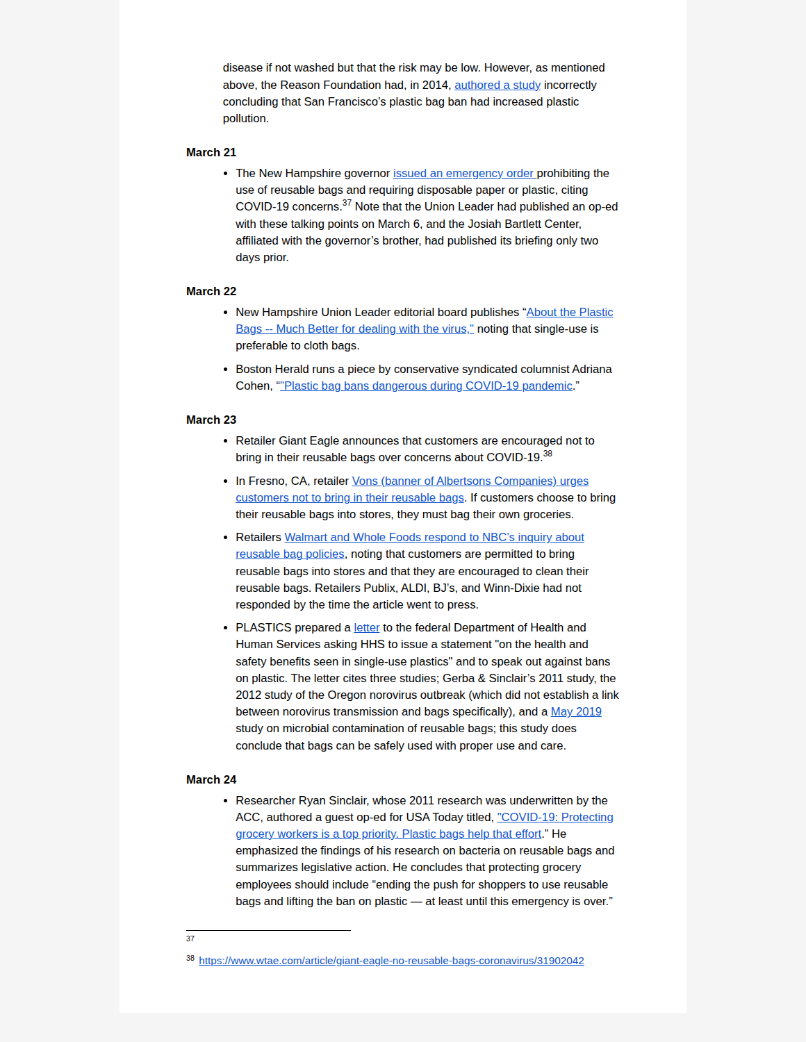disease if not washed but that the risk may be low. However, as mentioned above, the Reason Foundation had, in 2014, authored a study incorrectly concluding that San Francisco’s plastic bag ban had increased plastic pollution.
March 21
The New Hampshire governor issued an emergency order prohibiting the use of reusable bags and requiring disposable paper or plastic, citing COVID-19 concerns.37 Note that the Union Leader had published an op-ed with these talking points on March 6, and the Josiah Bartlett Center, affiliated with the governor’s brother, had published its briefing only two days prior.
March 22
New Hampshire Union Leader editorial board publishes “About the Plastic Bags -- Much Better for dealing with the virus," noting that single-use is preferable to cloth bags.
Boston Herald runs a piece by conservative syndicated columnist Adriana Cohen, “"Plastic bag bans dangerous during COVID-19 pandemic.”
March 23
Retailer Giant Eagle announces that customers are encouraged not to bring in their reusable bags over concerns about COVID-19.38
In Fresno, CA, retailer Vons (banner of Albertsons Companies) urges customers not to bring in their reusable bags. If customers choose to bring their reusable bags into stores, they must bag their own groceries.
Retailers Walmart and Whole Foods respond to NBC’s inquiry about reusable bag policies, noting that customers are permitted to bring reusable bags into stores and that they are encouraged to clean their reusable bags. Retailers Publix, ALDI, BJ’s, and Winn-Dixie had not responded by the time the article went to press.
PLASTICS prepared a letter to the federal Department of Health and Human Services asking HHS to issue a statement "on the health and safety benefits seen in single-use plastics" and to speak out against bans on plastic. The letter cites three studies; Gerba & Sinclair’s 2011 study, the 2012 study of the Oregon norovirus outbreak (which did not establish a link between norovirus transmission and bags specifically), and a May 2019 study on microbial contamination of reusable bags; this study does conclude that bags can be safely used with proper use and care.
March 24
Researcher Ryan Sinclair, whose 2011 research was underwritten by the ACC, authored a guest op-ed for USA Today titled, "COVID-19: Protecting grocery workers is a top priority. Plastic bags help that effort.” He emphasized the findings of his research on bacteria on reusable bags and summarizes legislative action. He concludes that protecting grocery employees should include “ending the push for shoppers to use reusable bags and lifting the ban on plastic — at least until this emergency is over.”
37
38 https://www.wtae.com/article/giant-eagle-no-reusable-bags-coronavirus/31902042